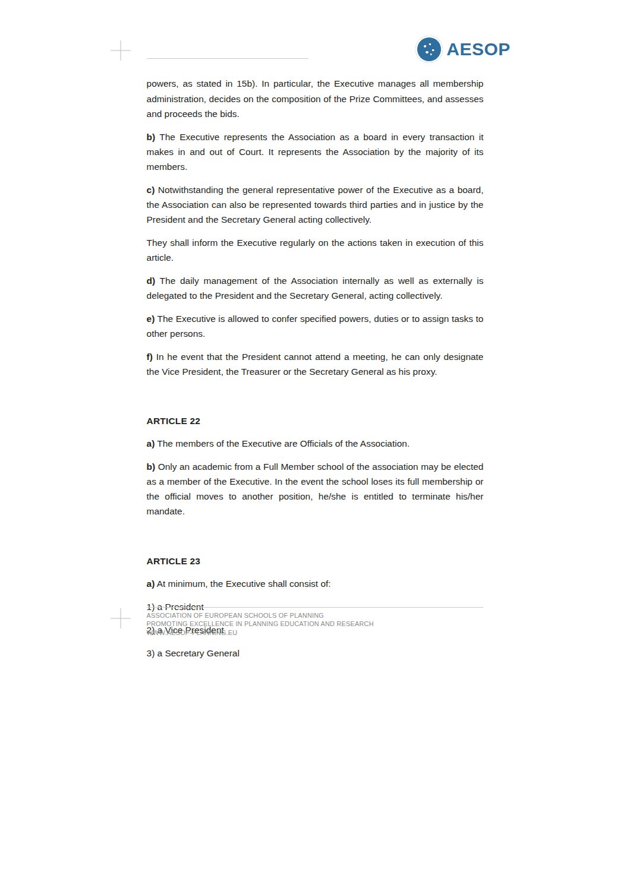AESOP
powers, as stated in 15b). In particular, the Executive manages all membership administration, decides on the composition of the Prize Committees, and assesses and proceeds the bids.
b) The Executive represents the Association as a board in every transaction it makes in and out of Court. It represents the Association by the majority of its members.
c) Notwithstanding the general representative power of the Executive as a board, the Association can also be represented towards third parties and in justice by the President and the Secretary General acting collectively.
They shall inform the Executive regularly on the actions taken in execution of this article.
d) The daily management of the Association internally as well as externally is delegated to the President and the Secretary General, acting collectively.
e) The Executive is allowed to confer specified powers, duties or to assign tasks to other persons.
f) In he event that the President cannot attend a meeting, he can only designate the Vice President, the Treasurer or the Secretary General as his proxy.
ARTICLE 22
a) The members of the Executive are Officials of the Association.
b) Only an academic from a Full Member school of the association may be elected as a member of the Executive. In the event the school loses its full membership or the official moves to another position, he/she is entitled to terminate his/her mandate.
ARTICLE 23
a) At minimum, the Executive shall consist of:
1) a President
2) a Vice President
3) a Secretary General
ASSOCIATION OF EUROPEAN SCHOOLS OF PLANNING PROMOTING EXCELLENCE IN PLANNING EDUCATION AND RESEARCH WWW.AESOP-PLANNING.EU